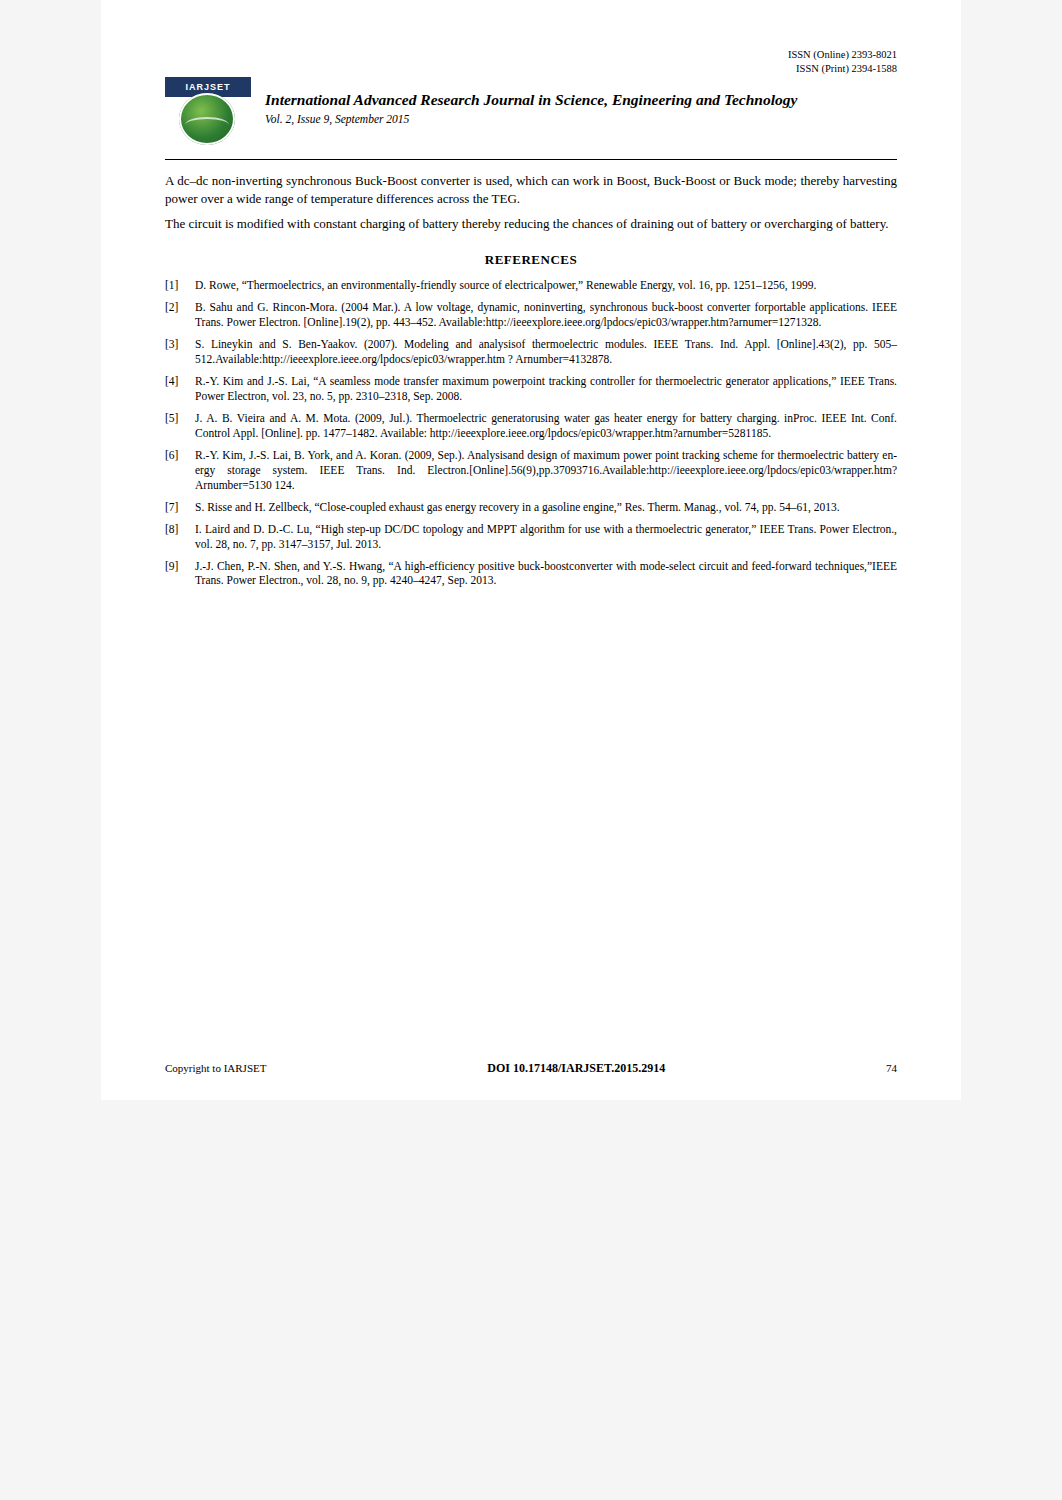ISSN (Online) 2393-8021
ISSN (Print) 2394-1588
IARJSET
International Advanced Research Journal in Science, Engineering and Technology
Vol. 2, Issue 9, September 2015
A dc–dc non-inverting synchronous Buck-Boost converter is used, which can work in Boost, Buck-Boost or Buck mode; thereby harvesting power over a wide range of temperature differences across the TEG.
The circuit is modified with constant charging of battery thereby reducing the chances of draining out of battery or overcharging of battery.
REFERENCES
D. Rowe, “Thermoelectrics, an environmentally-friendly source of electricalpower,” Renewable Energy, vol. 16, pp. 1251–1256, 1999.
B. Sahu and G. Rincon-Mora. (2004 Mar.). A low voltage, dynamic, noninverting, synchronous buck-boost converter forportable applications. IEEE Trans. Power Electron. [Online].19(2), pp. 443–452. Available:http://ieeexplore.ieee.org/lpdocs/epic03/wrapper.htm?arnumer=1271328.
S. Lineykin and S. Ben-Yaakov. (2007). Modeling and analysisof thermoelectric modules. IEEE Trans. Ind. Appl. [Online].43(2), pp. 505–512.Available:http://ieeexplore.ieee.org/lpdocs/epic03/wrapper.htm ? Arnumber=4132878.
R.-Y. Kim and J.-S. Lai, “A seamless mode transfer maximum powerpoint tracking controller for thermoelectric generator applications,” IEEE Trans. Power Electron, vol. 23, no. 5, pp. 2310–2318, Sep. 2008.
J. A. B. Vieira and A. M. Mota. (2009, Jul.). Thermoelectric generatorusing water gas heater energy for battery charging. inProc. IEEE Int. Conf. Control Appl. [Online]. pp. 1477–1482. Available: http://ieeexplore.ieee.org/lpdocs/epic03/wrapper.htm?arnumber=5281185.
R.-Y. Kim, J.-S. Lai, B. York, and A. Koran. (2009, Sep.). Analysisand design of maximum power point tracking scheme for thermoelectric battery energy storage system. IEEE Trans. Ind. Electron.[Online].56(9),pp.37093716.Available:http://ieeexplore.ieee.org/lpdocs/epic03/wrapper.htm?Arnumber=5130 124.
S. Risse and H. Zellbeck, “Close-coupled exhaust gas energy recovery in a gasoline engine,” Res. Therm. Manag., vol. 74, pp. 54–61, 2013.
I. Laird and D. D.-C. Lu, “High step-up DC/DC topology and MPPT algorithm for use with a thermoelectric generator,” IEEE Trans. Power Electron., vol. 28, no. 7, pp. 3147–3157, Jul. 2013.
J.-J. Chen, P.-N. Shen, and Y.-S. Hwang, “A high-efficiency positive buck-boostconverter with mode-select circuit and feed-forward techniques,”IEEE Trans. Power Electron., vol. 28, no. 9, pp. 4240–4247, Sep. 2013.
Copyright to IARJSET
DOI 10.17148/IARJSET.2015.2914
74